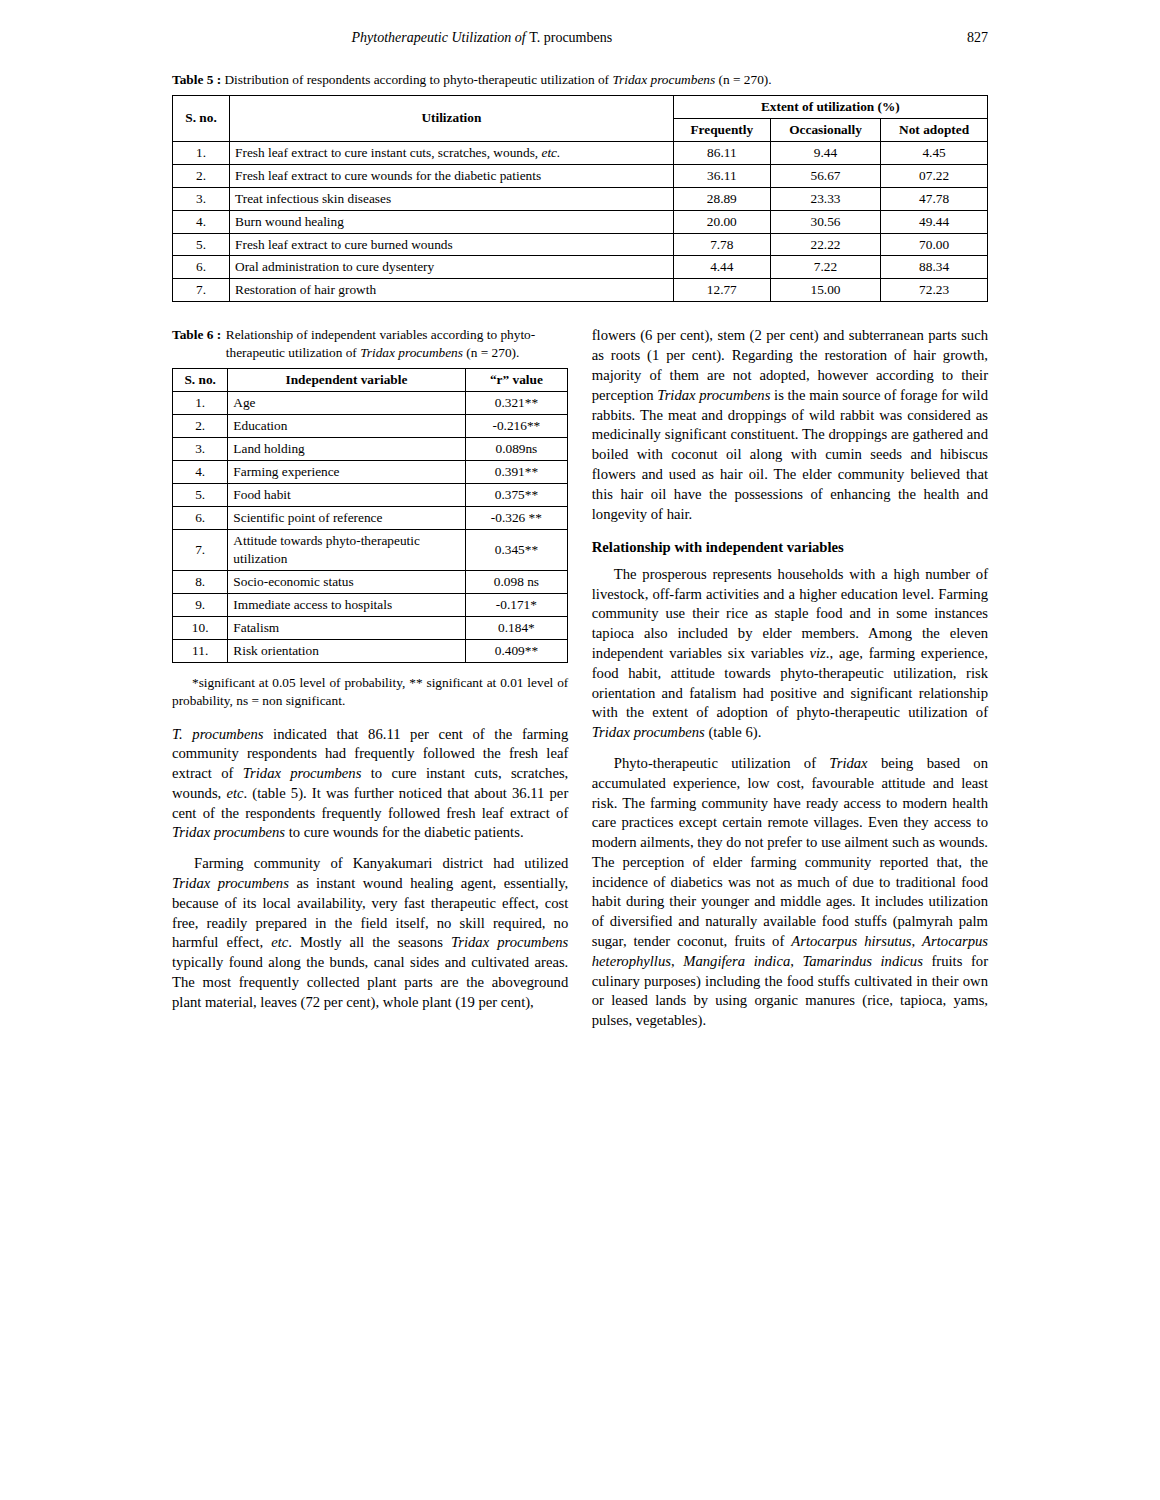Phytotherapeutic Utilization of T. procumbens 827
Table 5 : Distribution of respondents according to phyto-therapeutic utilization of Tridax procumbens (n = 270).
| S. no. | Utilization | Extent of utilization (%) |
| --- | --- | --- |
| Frequently | Occasionally | Not adopted |
| 1. | Fresh leaf extract to cure instant cuts, scratches, wounds, etc. | 86.11 | 9.44 | 4.45 |
| 2. | Fresh leaf extract to cure wounds for the diabetic patients | 36.11 | 56.67 | 07.22 |
| 3. | Treat infectious skin diseases | 28.89 | 23.33 | 47.78 |
| 4. | Burn wound healing | 20.00 | 30.56 | 49.44 |
| 5. | Fresh leaf extract to cure burned wounds | 7.78 | 22.22 | 70.00 |
| 6. | Oral administration to cure dysentery | 4.44 | 7.22 | 88.34 |
| 7. | Restoration of hair growth | 12.77 | 15.00 | 72.23 |
Table 6 : Relationship of independent variables according to phyto-therapeutic utilization of Tridax procumbens (n = 270).
| S. no. | Independent variable | “r” value |
| --- | --- | --- |
| 1. | Age | 0.321** |
| 2. | Education | -0.216** |
| 3. | Land holding | 0.089ns |
| 4. | Farming experience | 0.391** |
| 5. | Food habit | 0.375** |
| 6. | Scientific point of reference | -0.326 ** |
| 7. | Attitude towards phyto-therapeutic utilization | 0.345** |
| 8. | Socio-economic status | 0.098 ns |
| 9. | Immediate access to hospitals | -0.171* |
| 10. | Fatalism | 0.184* |
| 11. | Risk orientation | 0.409** |
*significant at 0.05 level of probability, ** significant at 0.01 level of probability, ns = non significant.
T. procumbens indicated that 86.11 per cent of the farming community respondents had frequently followed the fresh leaf extract of Tridax procumbens to cure instant cuts, scratches, wounds, etc. (table 5). It was further noticed that about 36.11 per cent of the respondents frequently followed fresh leaf extract of Tridax procumbens to cure wounds for the diabetic patients.
Farming community of Kanyakumari district had utilized Tridax procumbens as instant wound healing agent, essentially, because of its local availability, very fast therapeutic effect, cost free, readily prepared in the field itself, no skill required, no harmful effect, etc. Mostly all the seasons Tridax procumbens typically found along the bunds, canal sides and cultivated areas. The most frequently collected plant parts are the aboveground plant material, leaves (72 per cent), whole plant (19 per cent),
flowers (6 per cent), stem (2 per cent) and subterranean parts such as roots (1 per cent). Regarding the restoration of hair growth, majority of them are not adopted, however according to their perception Tridax procumbens is the main source of forage for wild rabbits. The meat and droppings of wild rabbit was considered as medicinally significant constituent. The droppings are gathered and boiled with coconut oil along with cumin seeds and hibiscus flowers and used as hair oil. The elder community believed that this hair oil have the possessions of enhancing the health and longevity of hair.
Relationship with independent variables
The prosperous represents households with a high number of livestock, off-farm activities and a higher education level. Farming community use their rice as staple food and in some instances tapioca also included by elder members. Among the eleven independent variables six variables viz., age, farming experience, food habit, attitude towards phyto-therapeutic utilization, risk orientation and fatalism had positive and significant relationship with the extent of adoption of phyto-therapeutic utilization of Tridax procumbens (table 6).
Phyto-therapeutic utilization of Tridax being based on accumulated experience, low cost, favourable attitude and least risk. The farming community have ready access to modern health care practices except certain remote villages. Even they access to modern ailments, they do not prefer to use ailment such as wounds. The perception of elder farming community reported that, the incidence of diabetics was not as much of due to traditional food habit during their younger and middle ages. It includes utilization of diversified and naturally available food stuffs (palmyrah palm sugar, tender coconut, fruits of Artocarpus hirsutus, Artocarpus heterophyllus, Mangifera indica, Tamarindus indicus fruits for culinary purposes) including the food stuffs cultivated in their own or leased lands by using organic manures (rice, tapioca, yams, pulses, vegetables).